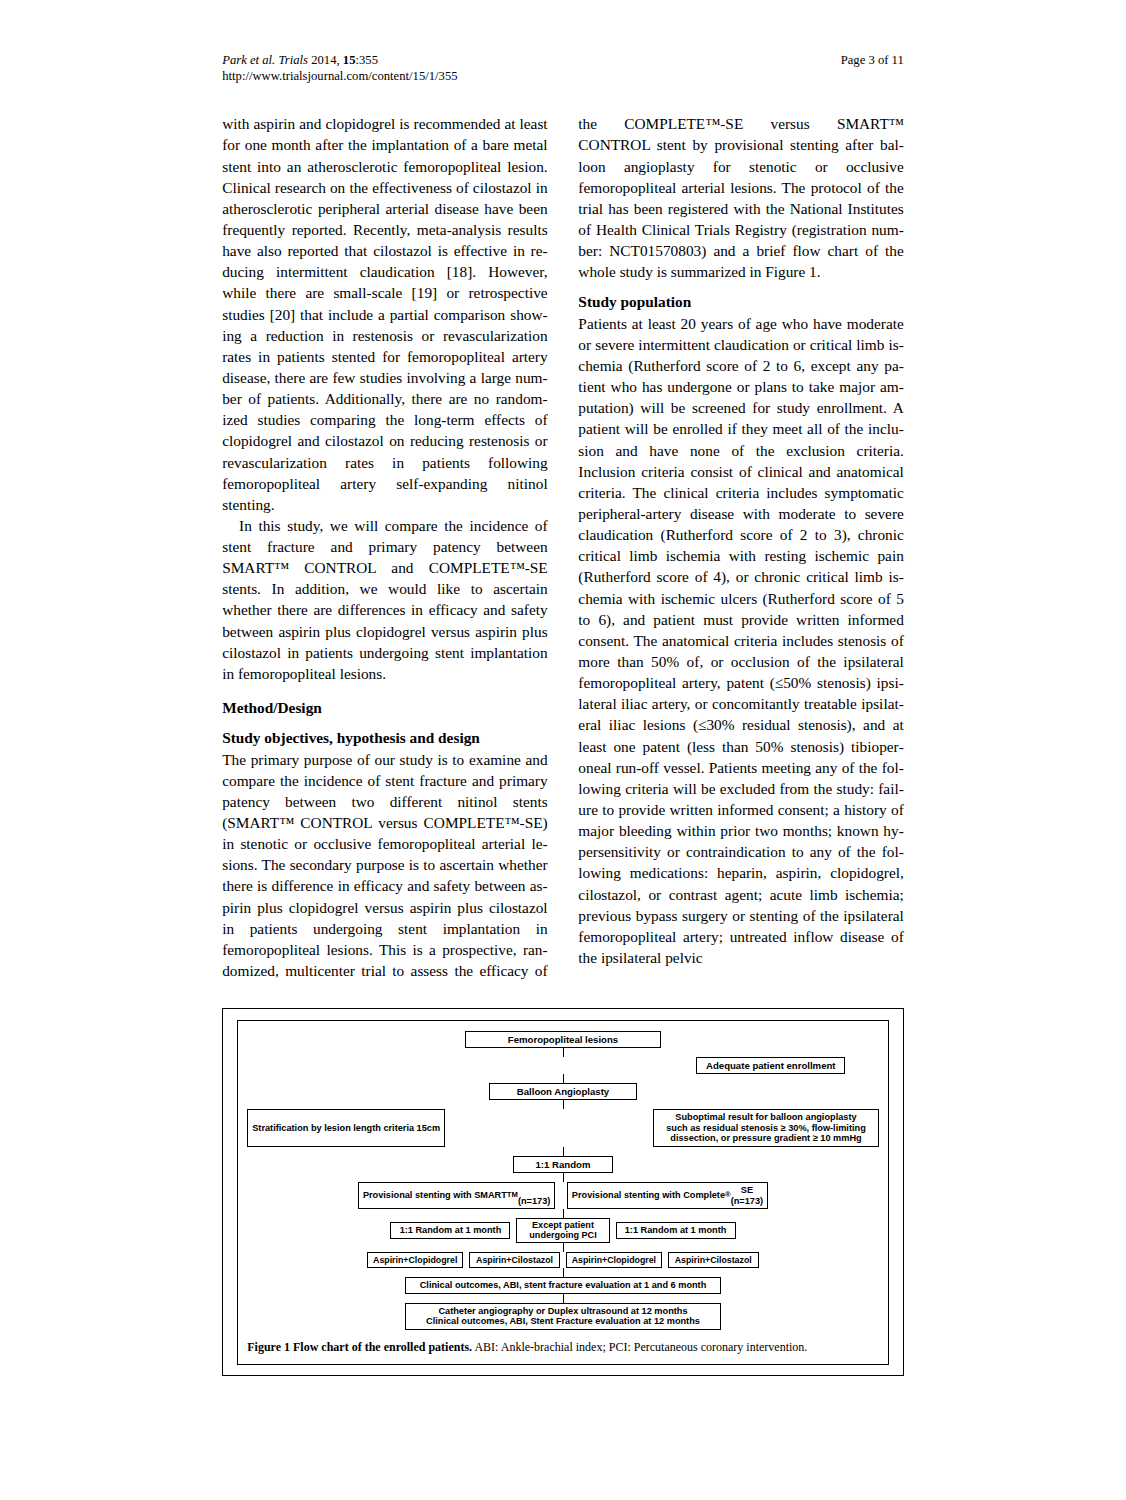Park et al. Trials 2014, 15:355
http://www.trialsjournal.com/content/15/1/355
Page 3 of 11
with aspirin and clopidogrel is recommended at least for one month after the implantation of a bare metal stent into an atherosclerotic femoropopliteal lesion. Clinical research on the effectiveness of cilostazol in atherosclerotic peripheral arterial disease have been frequently reported. Recently, meta-analysis results have also reported that cilostazol is effective in reducing intermittent claudication [18]. However, while there are small-scale [19] or retrospective studies [20] that include a partial comparison showing a reduction in restenosis or revascularization rates in patients stented for femoropopliteal artery disease, there are few studies involving a large number of patients. Additionally, there are no randomized studies comparing the long-term effects of clopidogrel and cilostazol on reducing restenosis or revascularization rates in patients following femoropopliteal artery self-expanding nitinol stenting.
In this study, we will compare the incidence of stent fracture and primary patency between SMART™ CONTROL and COMPLETE™-SE stents. In addition, we would like to ascertain whether there are differences in efficacy and safety between aspirin plus clopidogrel versus aspirin plus cilostazol in patients undergoing stent implantation in femoropopliteal lesions.
Method/Design
Study objectives, hypothesis and design
The primary purpose of our study is to examine and compare the incidence of stent fracture and primary patency between two different nitinol stents (SMART™ CONTROL versus COMPLETE™-SE) in stenotic or occlusive femoropopliteal arterial lesions. The secondary purpose is to ascertain whether there is difference in efficacy and safety between aspirin plus clopidogrel versus aspirin plus cilostazol in patients undergoing stent implantation in femoropopliteal lesions. This is a prospective, randomized, multicenter trial to assess the efficacy of the COMPLETE™-SE versus SMART™ CONTROL stent by provisional stenting after balloon angioplasty for stenotic or occlusive femoropopliteal arterial lesions. The protocol of the trial has been registered with the National Institutes of Health Clinical Trials Registry (registration number: NCT01570803) and a brief flow chart of the whole study is summarized in Figure 1.
Study population
Patients at least 20 years of age who have moderate or severe intermittent claudication or critical limb ischemia (Rutherford score of 2 to 6, except any patient who has undergone or plans to take major amputation) will be screened for study enrollment. A patient will be enrolled if they meet all of the inclusion and have none of the exclusion criteria. Inclusion criteria consist of clinical and anatomical criteria. The clinical criteria includes symptomatic peripheral-artery disease with moderate to severe claudication (Rutherford score of 2 to 3), chronic critical limb ischemia with resting ischemic pain (Rutherford score of 4), or chronic critical limb ischemia with ischemic ulcers (Rutherford score of 5 to 6), and patient must provide written informed consent. The anatomical criteria includes stenosis of more than 50% of, or occlusion of the ipsilateral femoropopliteal artery, patent (≤50% stenosis) ipsilateral iliac artery, or concomitantly treatable ipsilateral iliac lesions (≤30% residual stenosis), and at least one patent (less than 50% stenosis) tibioperoneal run-off vessel. Patients meeting any of the following criteria will be excluded from the study: failure to provide written informed consent; a history of major bleeding within prior two months; known hypersensitivity or contraindication to any of the following medications: heparin, aspirin, clopidogrel, cilostazol, or contrast agent; acute limb ischemia; previous bypass surgery or stenting of the ipsilateral femoropopliteal artery; untreated inflow disease of the ipsilateral pelvic
Femoropopliteal lesions
Adequate patient enrollment
Balloon Angioplasty
Stratification by lesion length criteria 15cm
Suboptimal result for balloon angioplasty
such as residual stenosis ≥ 30%, flow-limiting
dissection, or pressure gradient ≥ 10 mmHg
1:1 Random
Provisional stenting with SMARTTM
(n=173)
Provisional stenting with Complete® SE
(n=173)
1:1 Random at 1 month
Except patient
undergoing PCI
1:1 Random at 1 month
Aspirin+Clopidogrel
Aspirin+Cilostazol
Aspirin+Clopidogrel
Aspirin+Cilostazol
Clinical outcomes, ABI, stent fracture evaluation at 1 and 6 month
Catheter angiography or Duplex ultrasound at 12 months
Clinical outcomes, ABI, Stent Fracture evaluation at 12 months
Figure 1 Flow chart of the enrolled patients. ABI: Ankle-brachial index; PCI: Percutaneous coronary intervention.